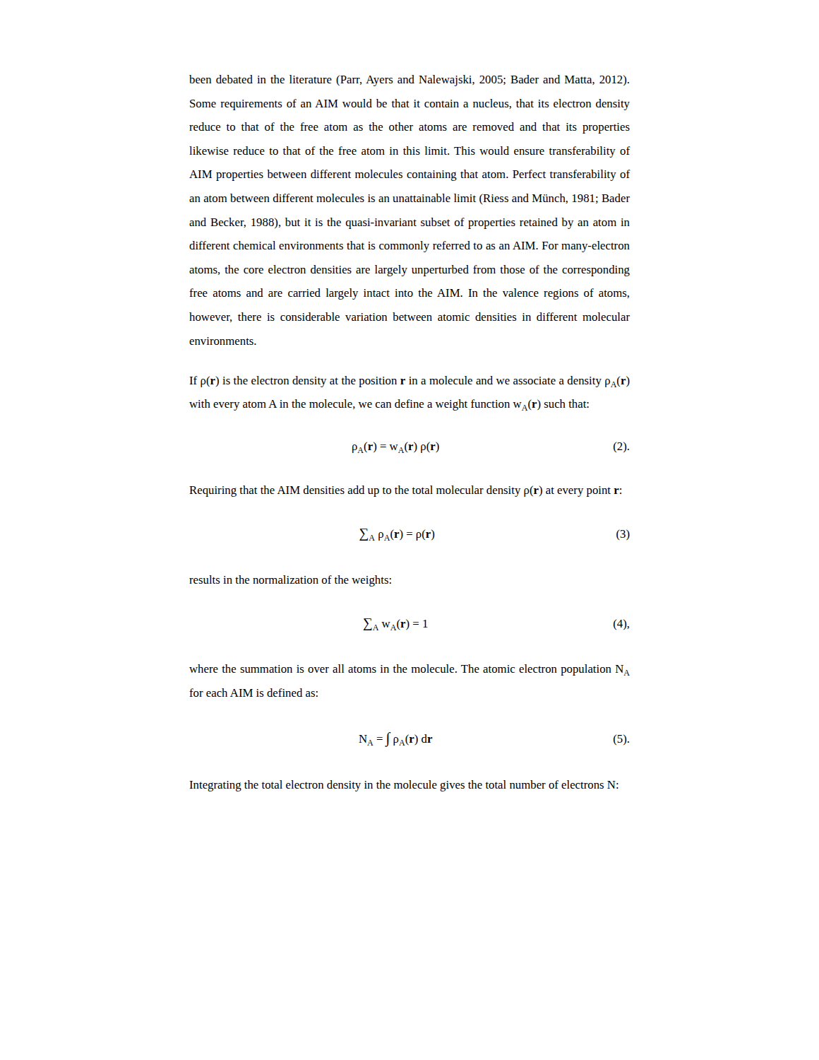been debated in the literature (Parr, Ayers and Nalewajski, 2005; Bader and Matta, 2012). Some requirements of an AIM would be that it contain a nucleus, that its electron density reduce to that of the free atom as the other atoms are removed and that its properties likewise reduce to that of the free atom in this limit. This would ensure transferability of AIM properties between different molecules containing that atom. Perfect transferability of an atom between different molecules is an unattainable limit (Riess and Münch, 1981; Bader and Becker, 1988), but it is the quasi-invariant subset of properties retained by an atom in different chemical environments that is commonly referred to as an AIM. For many-electron atoms, the core electron densities are largely unperturbed from those of the corresponding free atoms and are carried largely intact into the AIM. In the valence regions of atoms, however, there is considerable variation between atomic densities in different molecular environments.
If ρ(r) is the electron density at the position r in a molecule and we associate a density ρA(r) with every atom A in the molecule, we can define a weight function wA(r) such that:
ρA(r) = wA(r) ρ(r)
(2).
Requiring that the AIM densities add up to the total molecular density ρ(r) at every point r:
∑A ρA(r) = ρ(r)
(3)
results in the normalization of the weights:
∑A wA(r) = 1
(4),
where the summation is over all atoms in the molecule. The atomic electron population NA for each AIM is defined as:
NA = ∫ ρA(r) dr
(5).
Integrating the total electron density in the molecule gives the total number of electrons N: